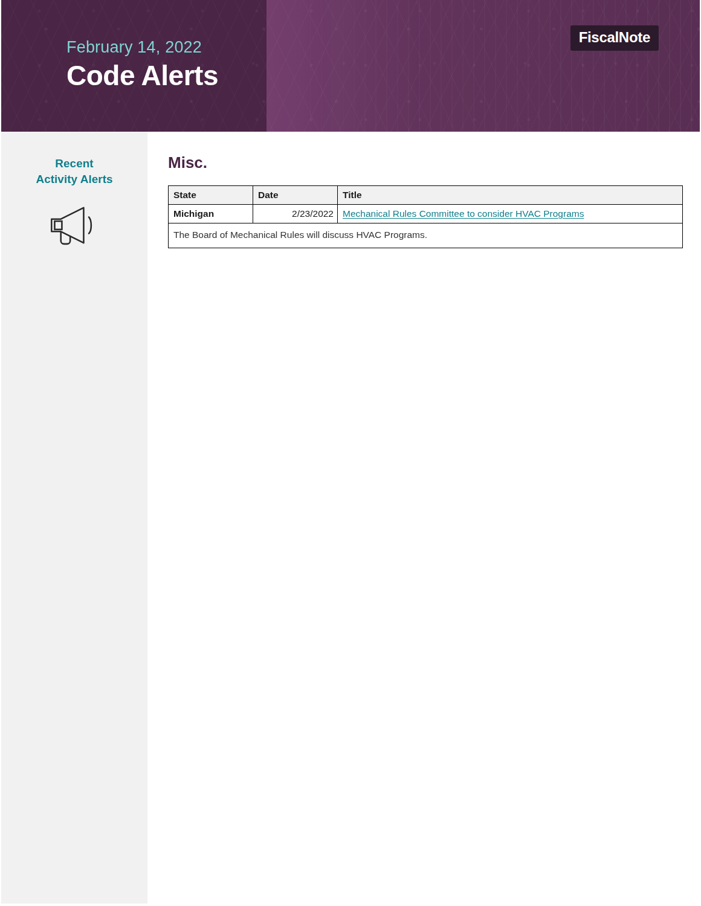February 14, 2022
Code Alerts
FiscalNote
Recent
Activity Alerts
Misc.
| State | Date | Title |
| --- | --- | --- |
| Michigan | 2/23/2022 | Mechanical Rules Committee to consider HVAC Programs |
| The Board of Mechanical Rules will discuss HVAC Programs. |